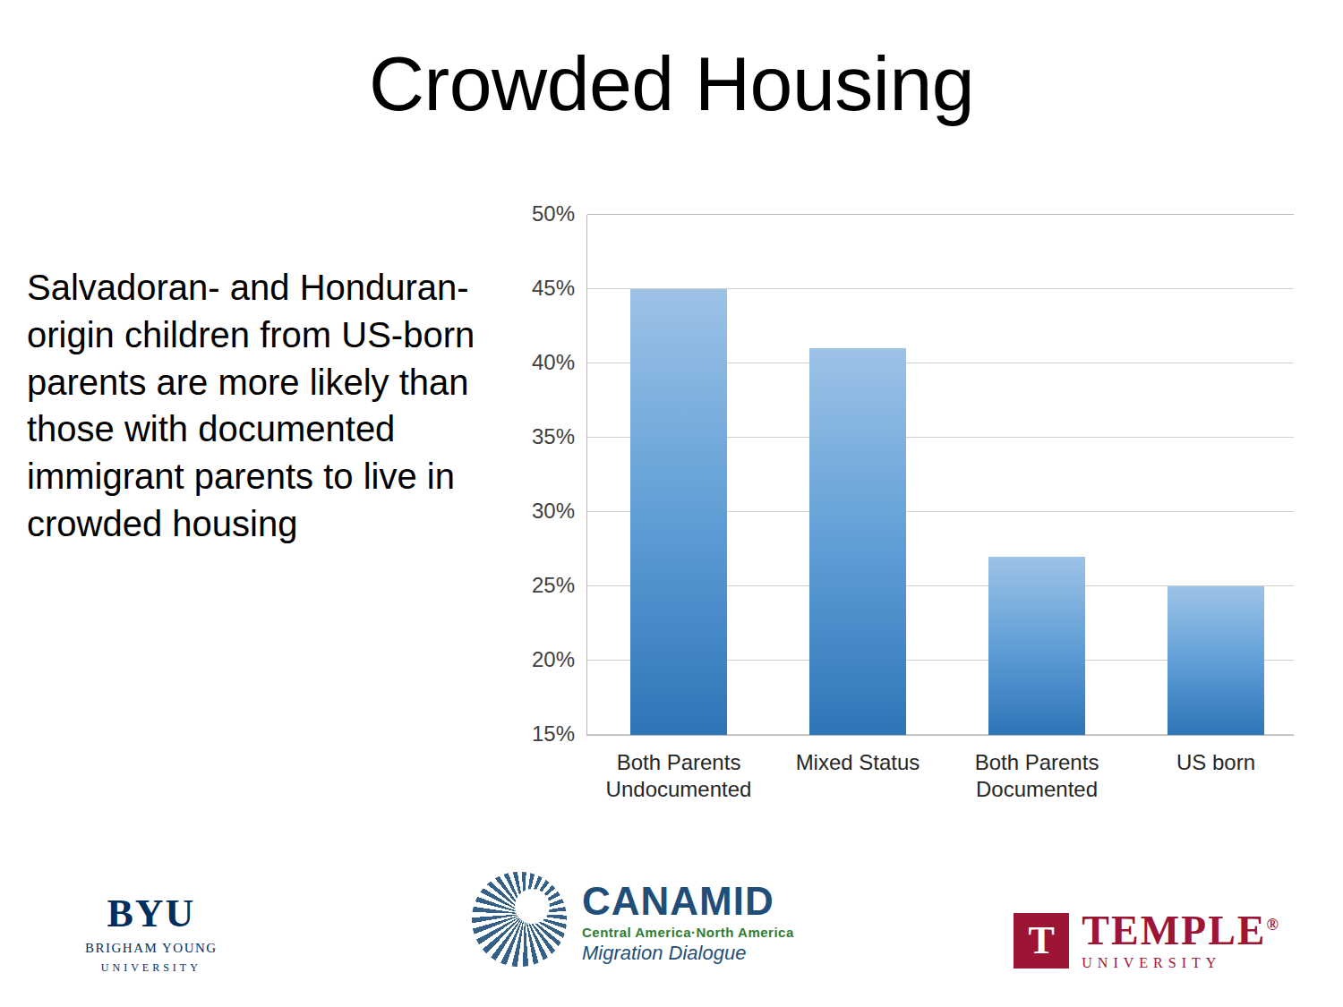Crowded Housing
Salvadoran- and Honduran-origin children from US-born parents are more likely than those with documented immigrant parents to live in crowded housing
50%
45%
40%
35%
30%
25%
20%
15%
Both Parents Undocumented
Mixed Status
Both Parents Documented
US born
BYU
BRIGHAM YOUNG
UNIVERSITY
CANAMID
Central America·North America
Migration Dialogue
T
TEMPLE®
UNIVERSITY